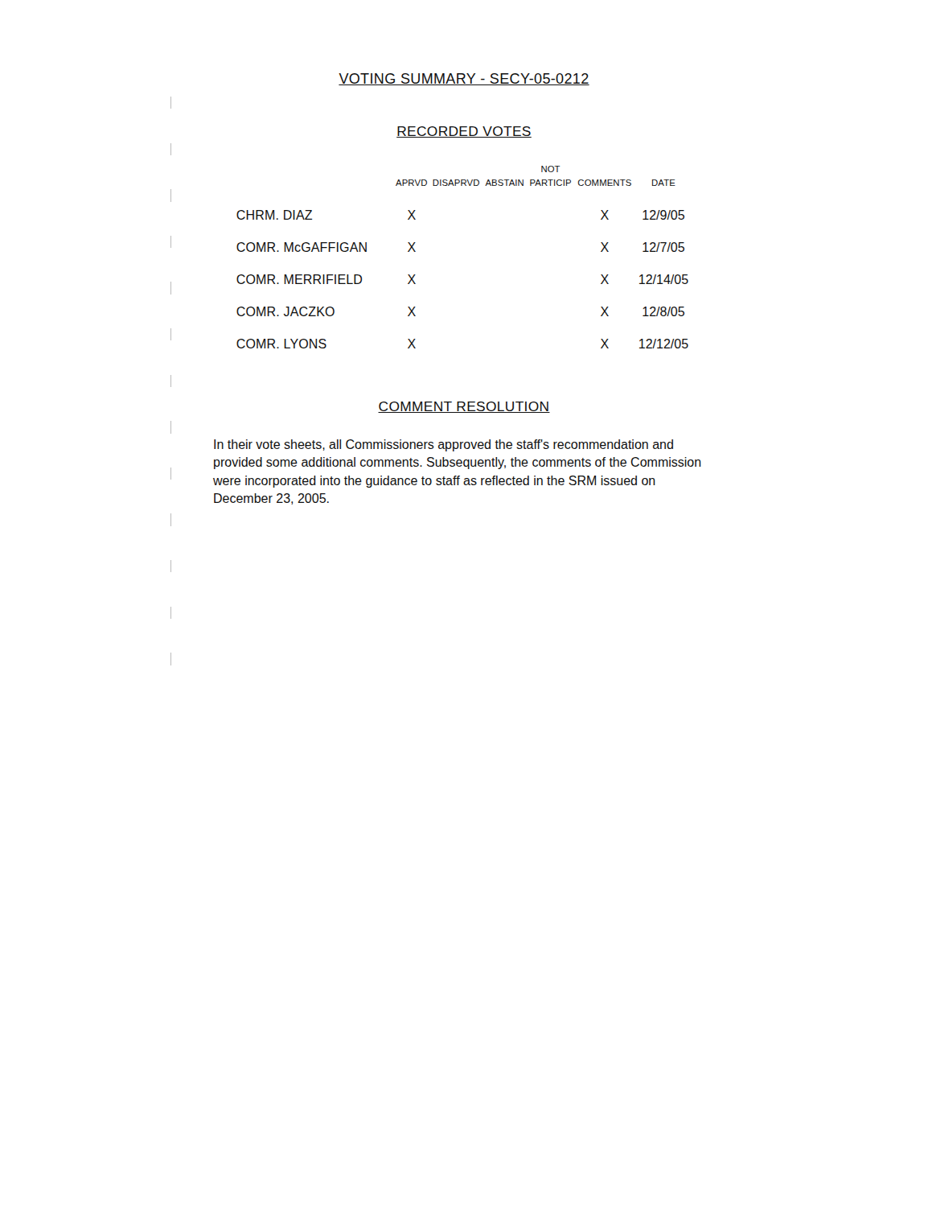VOTING SUMMARY - SECY-05-0212
RECORDED VOTES
| | | | | NOT | | |
| --- | --- | --- | --- | --- | --- | --- |
| | APRVD | DISAPRVD | ABSTAIN | PARTICIP | COMMENTS | DATE |
| CHRM. DIAZ | X | | | | X | 12/9/05 |
| COMR. McGAFFIGAN | X | | | | X | 12/7/05 |
| COMR. MERRIFIELD | X | | | | X | 12/14/05 |
| COMR. JACZKO | X | | | | X | 12/8/05 |
| COMR. LYONS | X | | | | X | 12/12/05 |
COMMENT RESOLUTION
In their vote sheets, all Commissioners approved the staff's recommendation and provided some additional comments. Subsequently, the comments of the Commission were incorporated into the guidance to staff as reflected in the SRM issued on December 23, 2005.